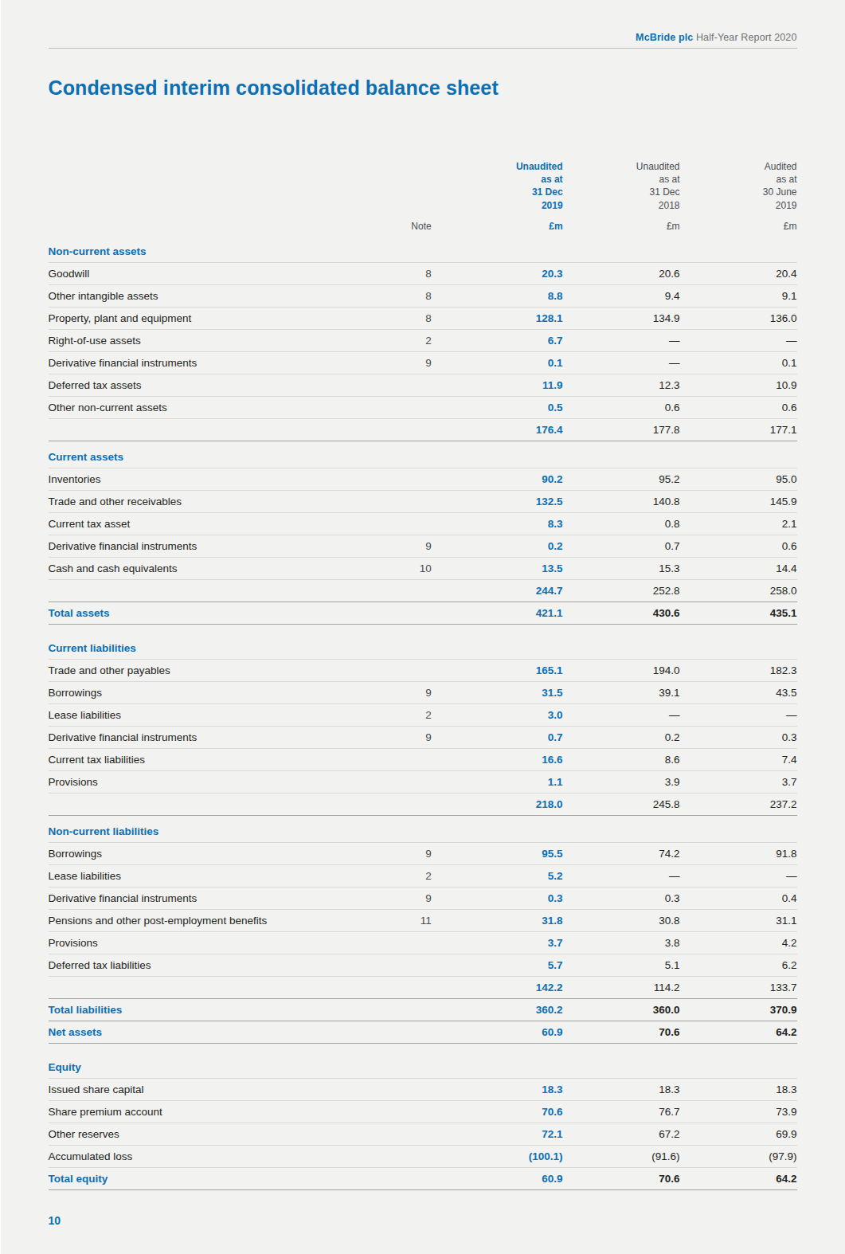McBride plc Half-Year Report 2020
Condensed interim consolidated balance sheet
| | | Unaudited as at 31 Dec 2019 | Unaudited as at 31 Dec 2018 | Audited as at 30 June 2019 |
| --- | --- | --- | --- | --- |
| | Note | £m | £m | £m |
| Non-current assets | | | | |
| Goodwill | 8 | 20.3 | 20.6 | 20.4 |
| Other intangible assets | 8 | 8.8 | 9.4 | 9.1 |
| Property, plant and equipment | 8 | 128.1 | 134.9 | 136.0 |
| Right-of-use assets | 2 | 6.7 | — | — |
| Derivative financial instruments | 9 | 0.1 | — | 0.1 |
| Deferred tax assets | | 11.9 | 12.3 | 10.9 |
| Other non-current assets | | 0.5 | 0.6 | 0.6 |
| | | 176.4 | 177.8 | 177.1 |
| Current assets | | | | |
| Inventories | | 90.2 | 95.2 | 95.0 |
| Trade and other receivables | | 132.5 | 140.8 | 145.9 |
| Current tax asset | | 8.3 | 0.8 | 2.1 |
| Derivative financial instruments | 9 | 0.2 | 0.7 | 0.6 |
| Cash and cash equivalents | 10 | 13.5 | 15.3 | 14.4 |
| | | 244.7 | 252.8 | 258.0 |
| Total assets | | 421.1 | 430.6 | 435.1 |
| Current liabilities | | | | |
| Trade and other payables | | 165.1 | 194.0 | 182.3 |
| Borrowings | 9 | 31.5 | 39.1 | 43.5 |
| Lease liabilities | 2 | 3.0 | — | — |
| Derivative financial instruments | 9 | 0.7 | 0.2 | 0.3 |
| Current tax liabilities | | 16.6 | 8.6 | 7.4 |
| Provisions | | 1.1 | 3.9 | 3.7 |
| | | 218.0 | 245.8 | 237.2 |
| Non-current liabilities | | | | |
| Borrowings | 9 | 95.5 | 74.2 | 91.8 |
| Lease liabilities | 2 | 5.2 | — | — |
| Derivative financial instruments | 9 | 0.3 | 0.3 | 0.4 |
| Pensions and other post-employment benefits | 11 | 31.8 | 30.8 | 31.1 |
| Provisions | | 3.7 | 3.8 | 4.2 |
| Deferred tax liabilities | | 5.7 | 5.1 | 6.2 |
| | | 142.2 | 114.2 | 133.7 |
| Total liabilities | | 360.2 | 360.0 | 370.9 |
| Net assets | | 60.9 | 70.6 | 64.2 |
| Equity | | | | |
| Issued share capital | | 18.3 | 18.3 | 18.3 |
| Share premium account | | 70.6 | 76.7 | 73.9 |
| Other reserves | | 72.1 | 67.2 | 69.9 |
| Accumulated loss | | (100.1) | (91.6) | (97.9) |
| Total equity | | 60.9 | 70.6 | 64.2 |
10